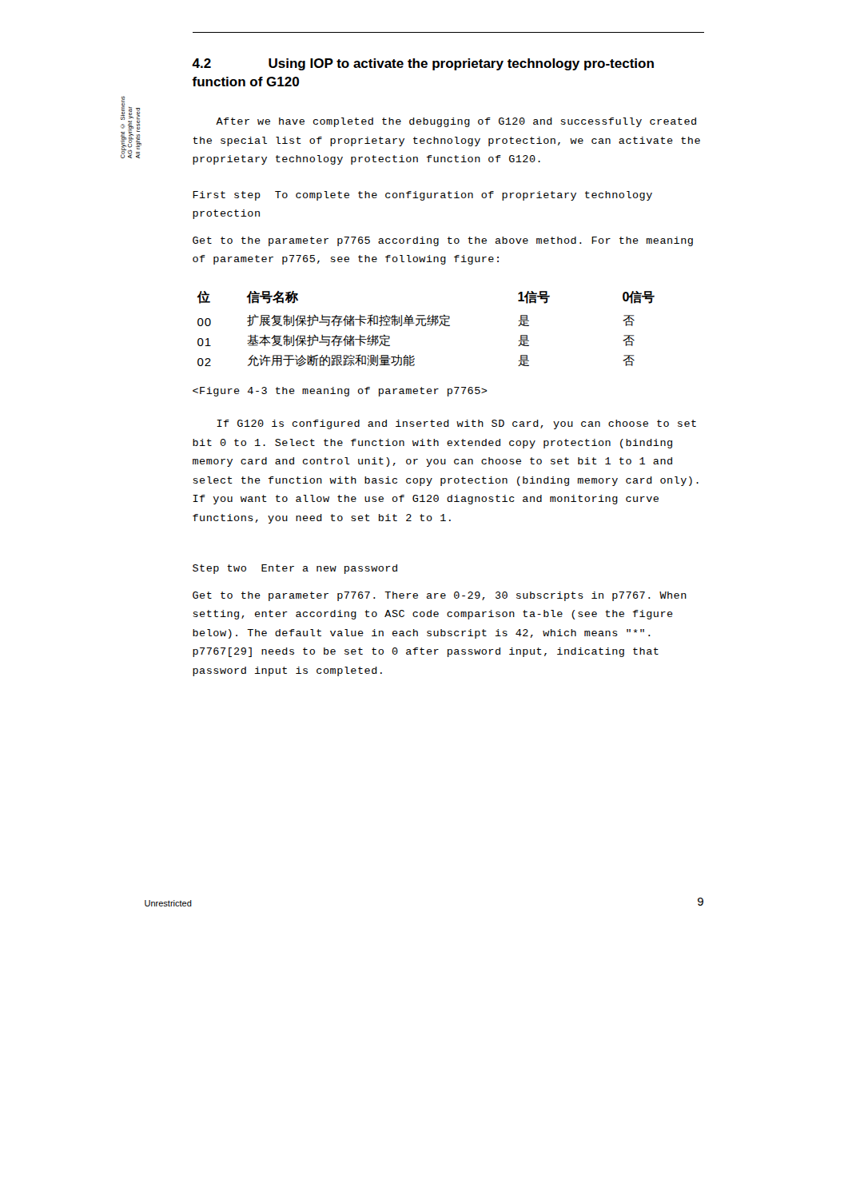Copyright © Siemens
AG Copyright year
All rights reserved
4.2 Using IOP to activate the proprietary technology pro-tection function of G120
After we have completed the debugging of G120 and successfully created the special list of proprietary technology protection, we can activate the proprietary technology protection function of G120.
First step To complete the configuration of proprietary technology protection
Get to the parameter p7765 according to the above method. For the meaning of parameter p7765, see the following figure:
| 位 | 信号名称 | 1信号 | 0信号 |
| --- | --- | --- | --- |
| 00 | 扩展复制保护与存储卡和控制单元绑定 | 是 | 否 |
| 01 | 基本复制保护与存储卡绑定 | 是 | 否 |
| 02 | 允许用于诊断的跟踪和测量功能 | 是 | 否 |
<Figure 4-3 the meaning of parameter p7765>
If G120 is configured and inserted with SD card, you can choose to set bit 0 to 1. Select the function with extended copy protection (binding memory card and control unit), or you can choose to set bit 1 to 1 and select the function with basic copy protection (binding memory card only). If you want to allow the use of G120 diagnostic and monitoring curve functions, you need to set bit 2 to 1.
Step two Enter a new password
Get to the parameter p7767. There are 0-29, 30 subscripts in p7767. When setting, enter according to ASC code comparison ta-ble (see the figure below). The default value in each subscript is 42, which means "*". p7767[29] needs to be set to 0 after password input, indicating that password input is completed.
Unrestricted
9